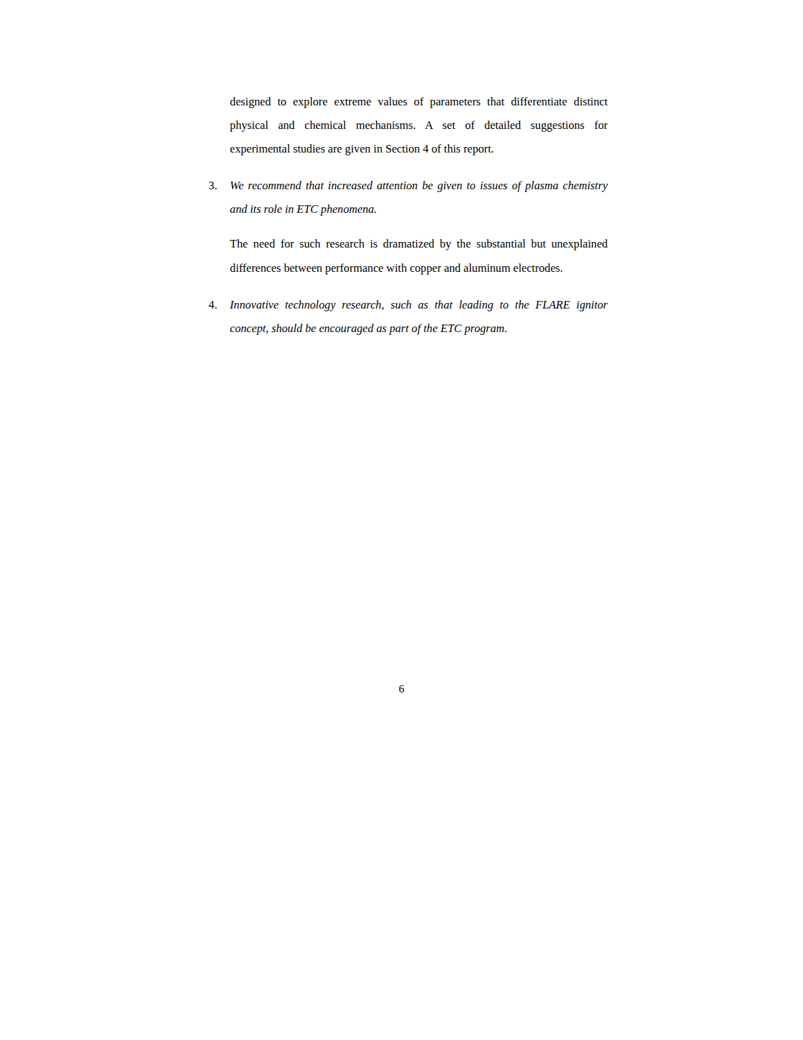designed to explore extreme values of parameters that differentiate distinct physical and chemical mechanisms. A set of detailed suggestions for experimental studies are given in Section 4 of this report.
3.
We recommend that increased attention be given to issues of plasma chemistry and its role in ETC phenomena.
The need for such research is dramatized by the substantial but unexplained differences between performance with copper and aluminum electrodes.
4.
Innovative technology research, such as that leading to the FLARE ignitor concept, should be encouraged as part of the ETC program.
6